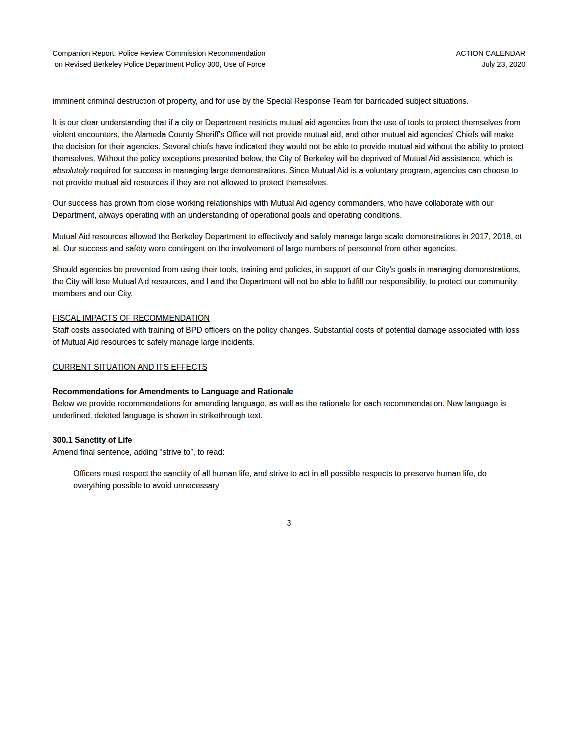Companion Report: Police Review Commission Recommendation
on Revised Berkeley Police Department Policy 300, Use of Force
ACTION CALENDAR
July 23, 2020
imminent criminal destruction of property, and for use by the Special Response Team for barricaded subject situations.
It is our clear understanding that if a city or Department restricts mutual aid agencies from the use of tools to protect themselves from violent encounters, the Alameda County Sheriff's Office will not provide mutual aid, and other mutual aid agencies' Chiefs will make the decision for their agencies. Several chiefs have indicated they would not be able to provide mutual aid without the ability to protect themselves. Without the policy exceptions presented below, the City of Berkeley will be deprived of Mutual Aid assistance, which is absolutely required for success in managing large demonstrations. Since Mutual Aid is a voluntary program, agencies can choose to not provide mutual aid resources if they are not allowed to protect themselves.
Our success has grown from close working relationships with Mutual Aid agency commanders, who have collaborate with our Department, always operating with an understanding of operational goals and operating conditions.
Mutual Aid resources allowed the Berkeley Department to effectively and safely manage large scale demonstrations in 2017, 2018, et al. Our success and safety were contingent on the involvement of large numbers of personnel from other agencies.
Should agencies be prevented from using their tools, training and policies, in support of our City's goals in managing demonstrations, the City will lose Mutual Aid resources, and I and the Department will not be able to fulfill our responsibility, to protect our community members and our City.
FISCAL IMPACTS OF RECOMMENDATION
Staff costs associated with training of BPD officers on the policy changes. Substantial costs of potential damage associated with loss of Mutual Aid resources to safely manage large incidents.
CURRENT SITUATION AND ITS EFFECTS
Recommendations for Amendments to Language and Rationale
Below we provide recommendations for amending language, as well as the rationale for each recommendation. New language is underlined, deleted language is shown in strikethrough text.
300.1 Sanctity of Life
Amend final sentence, adding “strive to”, to read:
Officers must respect the sanctity of all human life, and strive to act in all possible respects to preserve human life, do everything possible to avoid unnecessary
3